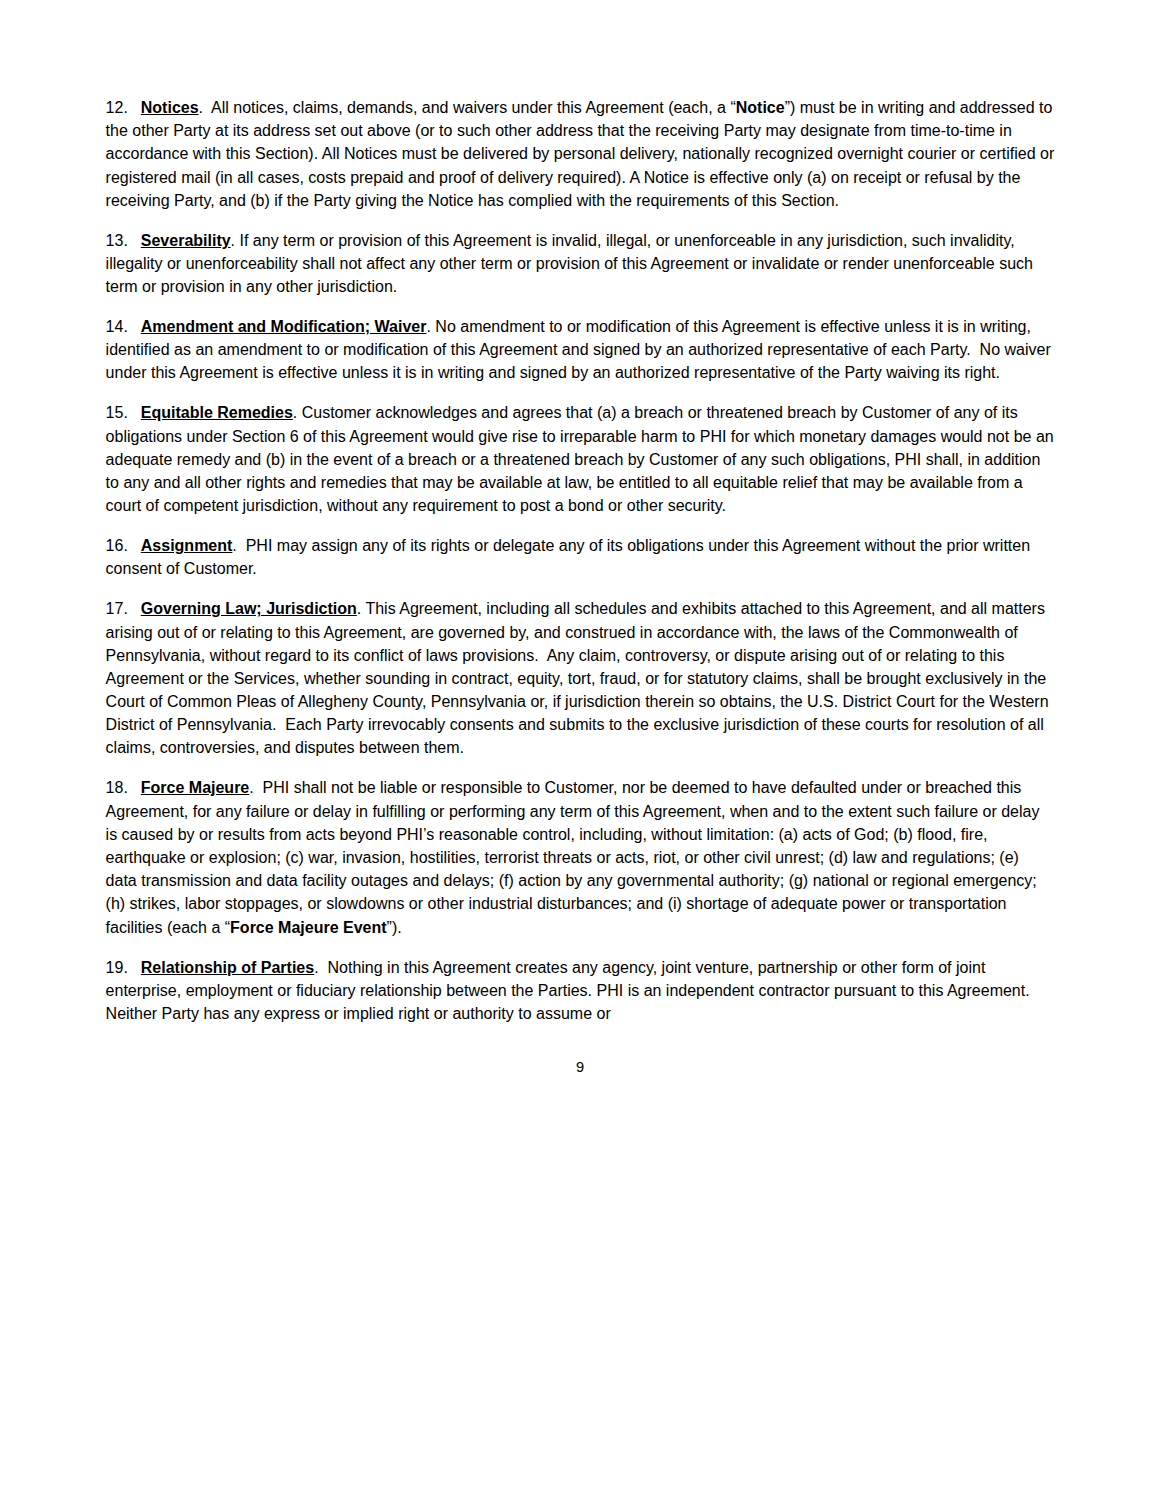12. Notices. All notices, claims, demands, and waivers under this Agreement (each, a “Notice”) must be in writing and addressed to the other Party at its address set out above (or to such other address that the receiving Party may designate from time-to-time in accordance with this Section). All Notices must be delivered by personal delivery, nationally recognized overnight courier or certified or registered mail (in all cases, costs prepaid and proof of delivery required). A Notice is effective only (a) on receipt or refusal by the receiving Party, and (b) if the Party giving the Notice has complied with the requirements of this Section.
13. Severability. If any term or provision of this Agreement is invalid, illegal, or unenforceable in any jurisdiction, such invalidity, illegality or unenforceability shall not affect any other term or provision of this Agreement or invalidate or render unenforceable such term or provision in any other jurisdiction.
14. Amendment and Modification; Waiver. No amendment to or modification of this Agreement is effective unless it is in writing, identified as an amendment to or modification of this Agreement and signed by an authorized representative of each Party. No waiver under this Agreement is effective unless it is in writing and signed by an authorized representative of the Party waiving its right.
15. Equitable Remedies. Customer acknowledges and agrees that (a) a breach or threatened breach by Customer of any of its obligations under Section 6 of this Agreement would give rise to irreparable harm to PHI for which monetary damages would not be an adequate remedy and (b) in the event of a breach or a threatened breach by Customer of any such obligations, PHI shall, in addition to any and all other rights and remedies that may be available at law, be entitled to all equitable relief that may be available from a court of competent jurisdiction, without any requirement to post a bond or other security.
16. Assignment. PHI may assign any of its rights or delegate any of its obligations under this Agreement without the prior written consent of Customer.
17. Governing Law; Jurisdiction. This Agreement, including all schedules and exhibits attached to this Agreement, and all matters arising out of or relating to this Agreement, are governed by, and construed in accordance with, the laws of the Commonwealth of Pennsylvania, without regard to its conflict of laws provisions. Any claim, controversy, or dispute arising out of or relating to this Agreement or the Services, whether sounding in contract, equity, tort, fraud, or for statutory claims, shall be brought exclusively in the Court of Common Pleas of Allegheny County, Pennsylvania or, if jurisdiction therein so obtains, the U.S. District Court for the Western District of Pennsylvania. Each Party irrevocably consents and submits to the exclusive jurisdiction of these courts for resolution of all claims, controversies, and disputes between them.
18. Force Majeure. PHI shall not be liable or responsible to Customer, nor be deemed to have defaulted under or breached this Agreement, for any failure or delay in fulfilling or performing any term of this Agreement, when and to the extent such failure or delay is caused by or results from acts beyond PHI’s reasonable control, including, without limitation: (a) acts of God; (b) flood, fire, earthquake or explosion; (c) war, invasion, hostilities, terrorist threats or acts, riot, or other civil unrest; (d) law and regulations; (e) data transmission and data facility outages and delays; (f) action by any governmental authority; (g) national or regional emergency; (h) strikes, labor stoppages, or slowdowns or other industrial disturbances; and (i) shortage of adequate power or transportation facilities (each a “Force Majeure Event”).
19. Relationship of Parties. Nothing in this Agreement creates any agency, joint venture, partnership or other form of joint enterprise, employment or fiduciary relationship between the Parties. PHI is an independent contractor pursuant to this Agreement. Neither Party has any express or implied right or authority to assume or
9